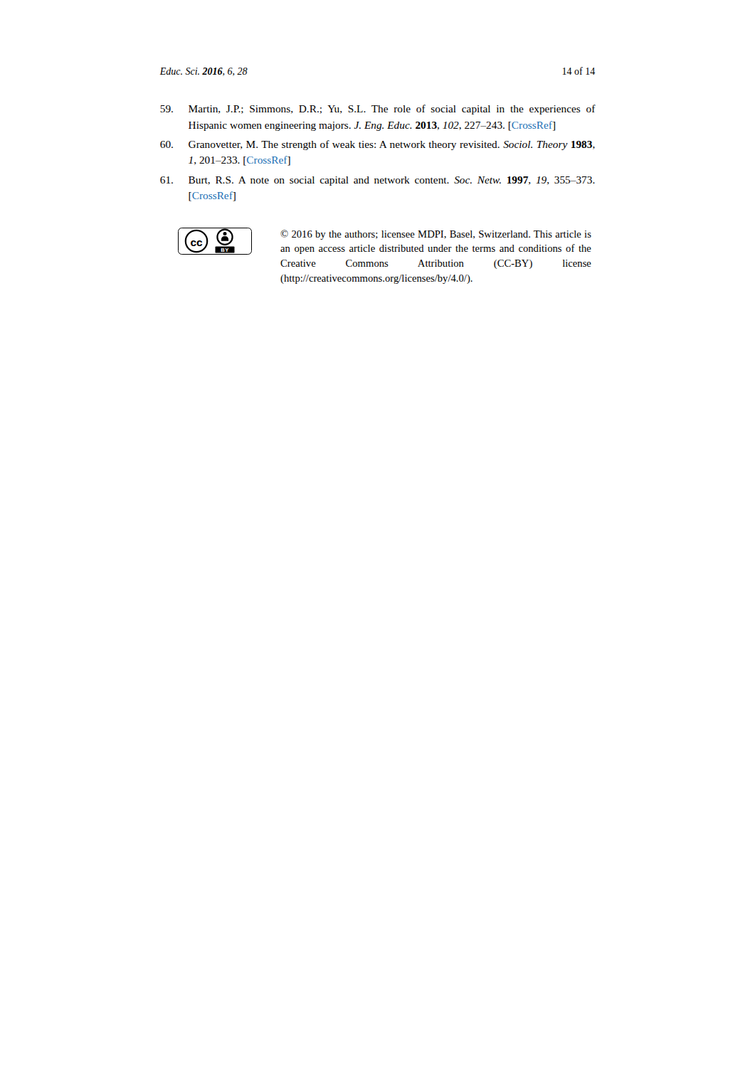Educ. Sci. 2016, 6, 28
14 of 14
59. Martin, J.P.; Simmons, D.R.; Yu, S.L. The role of social capital in the experiences of Hispanic women engineering majors. J. Eng. Educ. 2013, 102, 227–243. [CrossRef]
60. Granovetter, M. The strength of weak ties: A network theory revisited. Sociol. Theory 1983, 1, 201–233. [CrossRef]
61. Burt, R.S. A note on social capital and network content. Soc. Netw. 1997, 19, 355–373. [CrossRef]
cc BY
© 2016 by the authors; licensee MDPI, Basel, Switzerland. This article is an open access article distributed under the terms and conditions of the Creative Commons Attribution (CC-BY) license (http://creativecommons.org/licenses/by/4.0/).